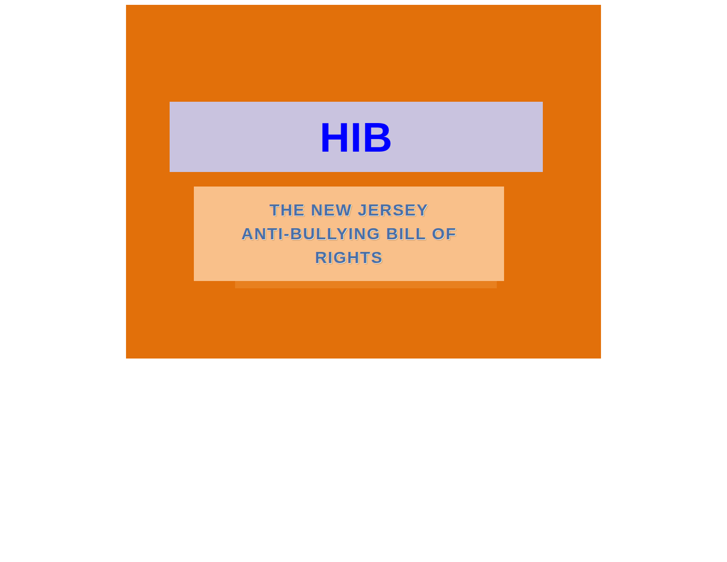HIB
The New Jersey
Anti-Bullying Bill of
Rights